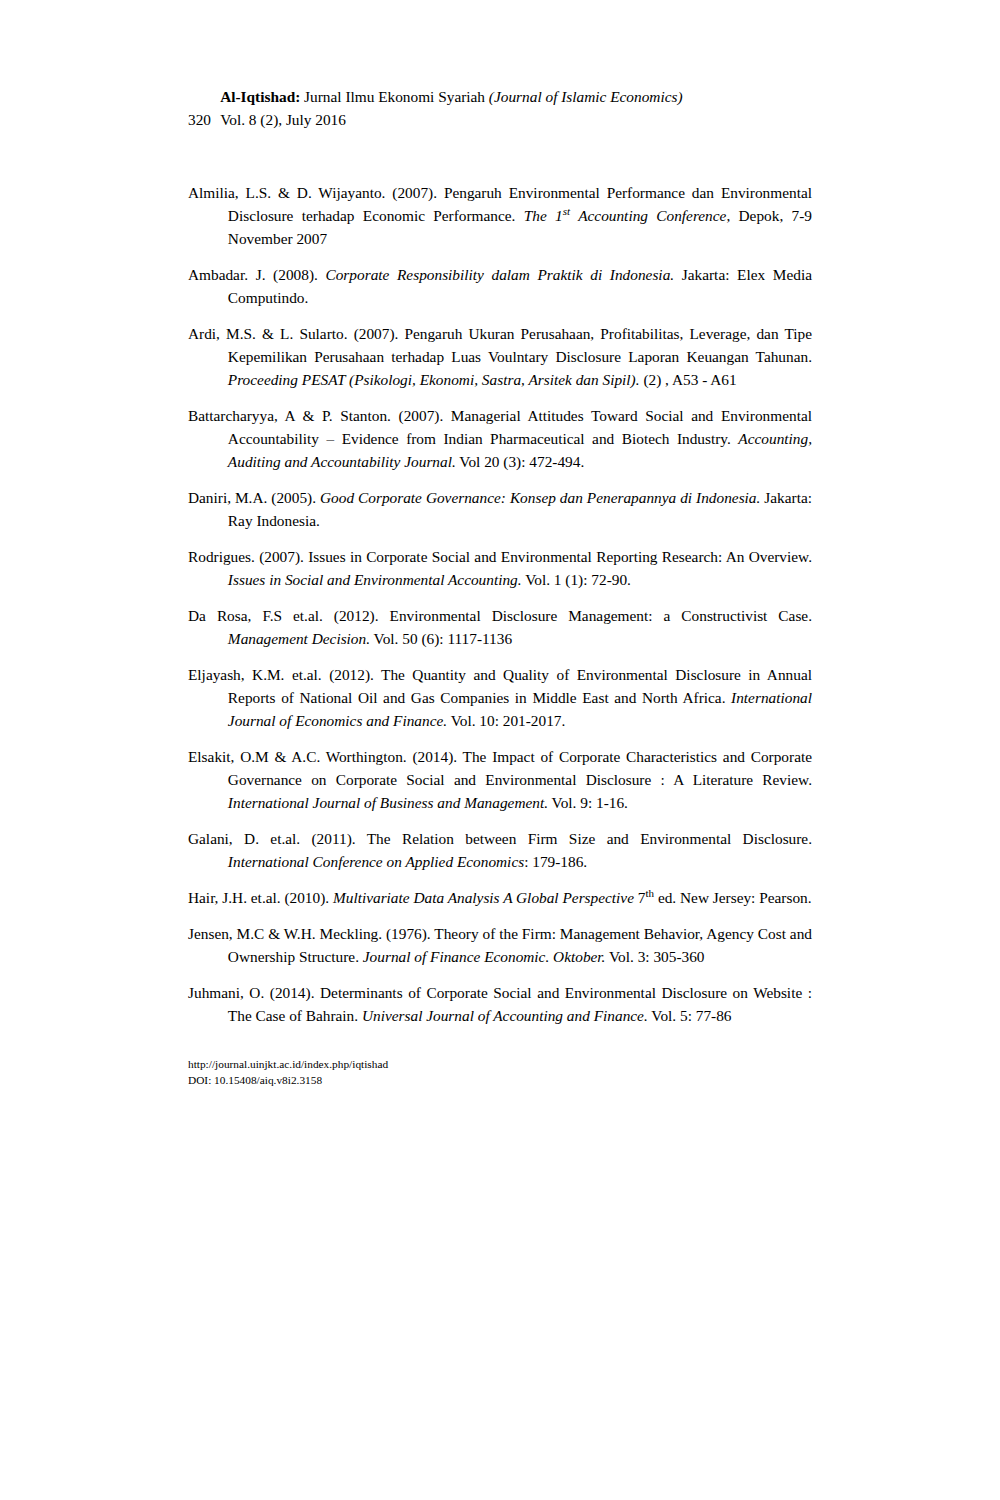320
Al-Iqtishad: Jurnal Ilmu Ekonomi Syariah (Journal of Islamic Economics)
Vol. 8 (2), July 2016
Almilia, L.S. & D. Wijayanto. (2007). Pengaruh Environmental Performance dan Environmental Disclosure terhadap Economic Performance. The 1st Accounting Conference, Depok, 7-9 November 2007
Ambadar. J. (2008). Corporate Responsibility dalam Praktik di Indonesia. Jakarta: Elex Media Computindo.
Ardi, M.S. & L. Sularto. (2007). Pengaruh Ukuran Perusahaan, Profitabilitas, Leverage, dan Tipe Kepemilikan Perusahaan terhadap Luas Voulntary Disclosure Laporan Keuangan Tahunan. Proceeding PESAT (Psikologi, Ekonomi, Sastra, Arsitek dan Sipil). (2) , A53 - A61
Battarcharyya, A & P. Stanton. (2007). Managerial Attitudes Toward Social and Environmental Accountability – Evidence from Indian Pharmaceutical and Biotech Industry. Accounting, Auditing and Accountability Journal. Vol 20 (3): 472-494.
Daniri, M.A. (2005). Good Corporate Governance: Konsep dan Penerapannya di Indonesia. Jakarta: Ray Indonesia.
Rodrigues. (2007). Issues in Corporate Social and Environmental Reporting Research: An Overview. Issues in Social and Environmental Accounting. Vol. 1 (1): 72-90.
Da Rosa, F.S et.al. (2012). Environmental Disclosure Management: a Constructivist Case. Management Decision. Vol. 50 (6): 1117-1136
Eljayash, K.M. et.al. (2012). The Quantity and Quality of Environmental Disclosure in Annual Reports of National Oil and Gas Companies in Middle East and North Africa. International Journal of Economics and Finance. Vol. 10: 201-2017.
Elsakit, O.M & A.C. Worthington. (2014). The Impact of Corporate Characteristics and Corporate Governance on Corporate Social and Environmental Disclosure : A Literature Review. International Journal of Business and Management. Vol. 9: 1-16.
Galani, D. et.al. (2011). The Relation between Firm Size and Environmental Disclosure. International Conference on Applied Economics: 179-186.
Hair, J.H. et.al. (2010). Multivariate Data Analysis A Global Perspective 7th ed. New Jersey: Pearson.
Jensen, M.C & W.H. Meckling. (1976). Theory of the Firm: Management Behavior, Agency Cost and Ownership Structure. Journal of Finance Economic. Oktober. Vol. 3: 305-360
Juhmani, O. (2014). Determinants of Corporate Social and Environmental Disclosure on Website : The Case of Bahrain. Universal Journal of Accounting and Finance. Vol. 5: 77-86
http://journal.uinjkt.ac.id/index.php/iqtishad
DOI: 10.15408/aiq.v8i2.3158